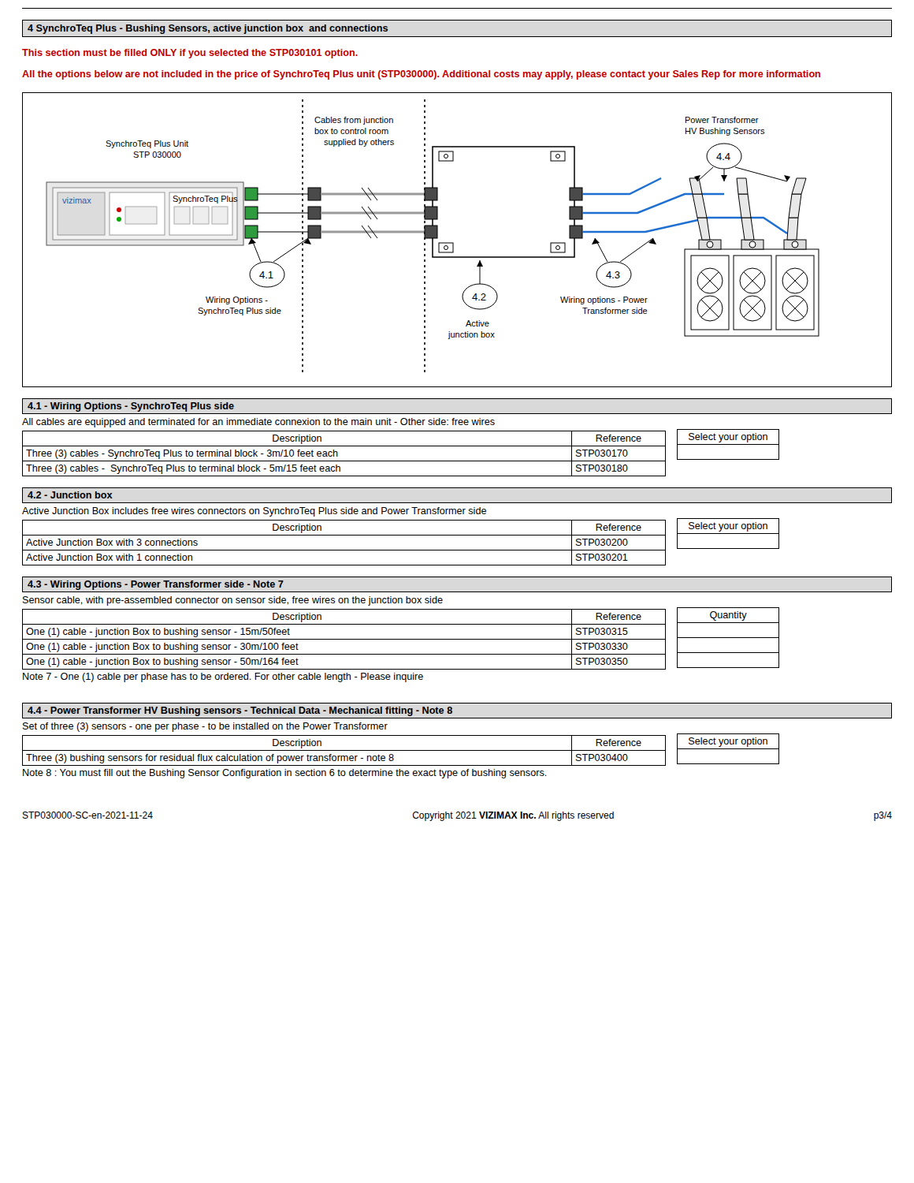4 SynchroTeq Plus - Bushing Sensors, active junction box and connections
This section must be filled ONLY if you selected the STP030101 option.
All the options below are not included in the price of SynchroTeq Plus unit (STP030000). Additional costs may apply, please contact your Sales Rep for more information
SynchroTeq Plus Unit STP 030000 vizimax SynchroTeq Plus Cables from junction box to control room supplied by others Power Transformer HV Bushing Sensors 4.4 4.1 Wiring Options - SynchroTeq Plus side 4.2 Active junction box 4.3 Wiring options - Power Transformer side
4.1 - Wiring Options - SynchroTeq Plus side
All cables are equipped and terminated for an immediate connexion to the main unit - Other side: free wires
| Description | Reference |
| --- | --- |
| Three (3) cables - SynchroTeq Plus to terminal block - 3m/10 feet each | STP030170 |
| Three (3) cables - SynchroTeq Plus to terminal block - 5m/15 feet each | STP030180 |
| Select your option |
| --- |
4.2 - Junction box
Active Junction Box includes free wires connectors on SynchroTeq Plus side and Power Transformer side
| Description | Reference |
| --- | --- |
| Active Junction Box with 3 connections | STP030200 |
| Active Junction Box with 1 connection | STP030201 |
| Select your option |
| --- |
4.3 - Wiring Options - Power Transformer side - Note 7
Sensor cable, with pre-assembled connector on sensor side, free wires on the junction box side
| Description | Reference |
| --- | --- |
| One (1) cable - junction Box to bushing sensor - 15m/50feet | STP030315 |
| One (1) cable - junction Box to bushing sensor - 30m/100 feet | STP030330 |
| One (1) cable - junction Box to bushing sensor - 50m/164 feet | STP030350 |
| Quantity |
| --- |
Note 7 - One (1) cable per phase has to be ordered. For other cable length - Please inquire
4.4 - Power Transformer HV Bushing sensors - Technical Data - Mechanical fitting - Note 8
Set of three (3) sensors - one per phase - to be installed on the Power Transformer
| Description | Reference |
| --- | --- |
| Three (3) bushing sensors for residual flux calculation of power transformer - note 8 | STP030400 |
| Select your option |
| --- |
Note 8 : You must fill out the Bushing Sensor Configuration in section 6 to determine the exact type of bushing sensors.
STP030000-SC-en-2021-11-24
Copyright 2021 VIZIMAX Inc. All rights reserved
p3/4